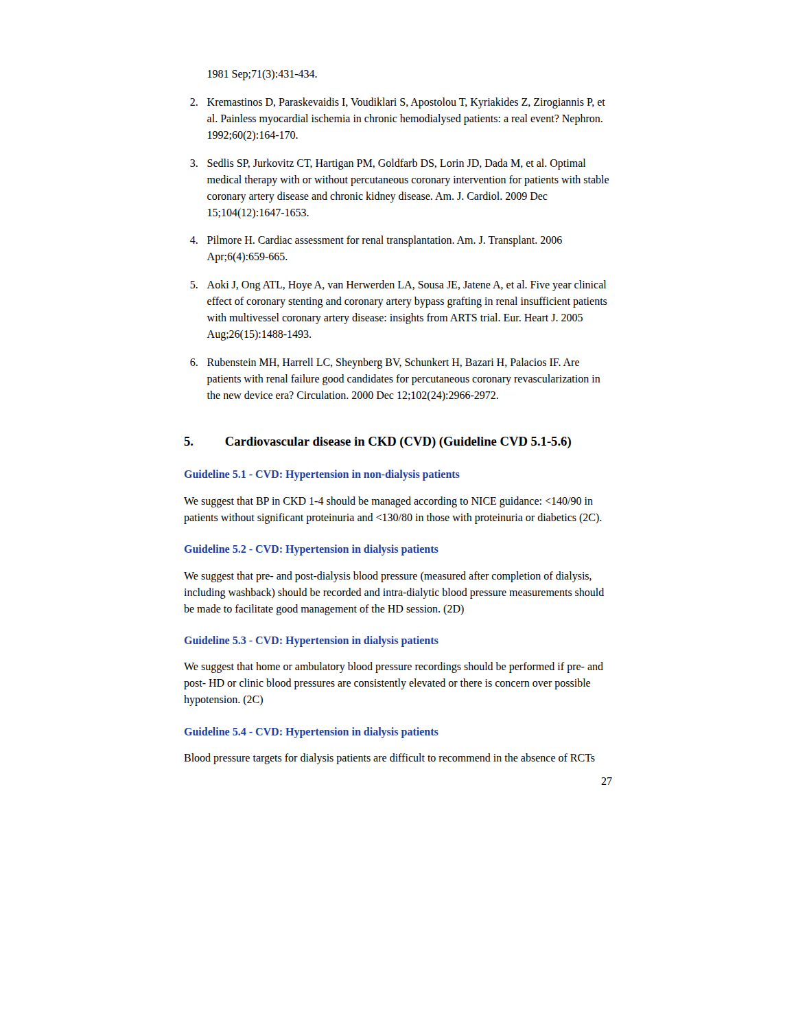1981 Sep;71(3):431-434.
Kremastinos D, Paraskevaidis I, Voudiklari S, Apostolou T, Kyriakides Z, Zirogiannis P, et al. Painless myocardial ischemia in chronic hemodialysed patients: a real event? Nephron. 1992;60(2):164-170.
Sedlis SP, Jurkovitz CT, Hartigan PM, Goldfarb DS, Lorin JD, Dada M, et al. Optimal medical therapy with or without percutaneous coronary intervention for patients with stable coronary artery disease and chronic kidney disease. Am. J. Cardiol. 2009 Dec 15;104(12):1647-1653.
Pilmore H. Cardiac assessment for renal transplantation. Am. J. Transplant. 2006 Apr;6(4):659-665.
Aoki J, Ong ATL, Hoye A, van Herwerden LA, Sousa JE, Jatene A, et al. Five year clinical effect of coronary stenting and coronary artery bypass grafting in renal insufficient patients with multivessel coronary artery disease: insights from ARTS trial. Eur. Heart J. 2005 Aug;26(15):1488-1493.
Rubenstein MH, Harrell LC, Sheynberg BV, Schunkert H, Bazari H, Palacios IF. Are patients with renal failure good candidates for percutaneous coronary revascularization in the new device era? Circulation. 2000 Dec 12;102(24):2966-2972.
5. Cardiovascular disease in CKD (CVD) (Guideline CVD 5.1-5.6)
Guideline 5.1 - CVD: Hypertension in non-dialysis patients
We suggest that BP in CKD 1-4 should be managed according to NICE guidance: <140/90 in patients without significant proteinuria and <130/80 in those with proteinuria or diabetics (2C).
Guideline 5.2 - CVD: Hypertension in dialysis patients
We suggest that pre- and post-dialysis blood pressure (measured after completion of dialysis, including washback) should be recorded and intra-dialytic blood pressure measurements should be made to facilitate good management of the HD session. (2D)
Guideline 5.3 - CVD: Hypertension in dialysis patients
We suggest that home or ambulatory blood pressure recordings should be performed if pre- and post- HD or clinic blood pressures are consistently elevated or there is concern over possible hypotension. (2C)
Guideline 5.4 - CVD: Hypertension in dialysis patients
Blood pressure targets for dialysis patients are difficult to recommend in the absence of RCTs
27